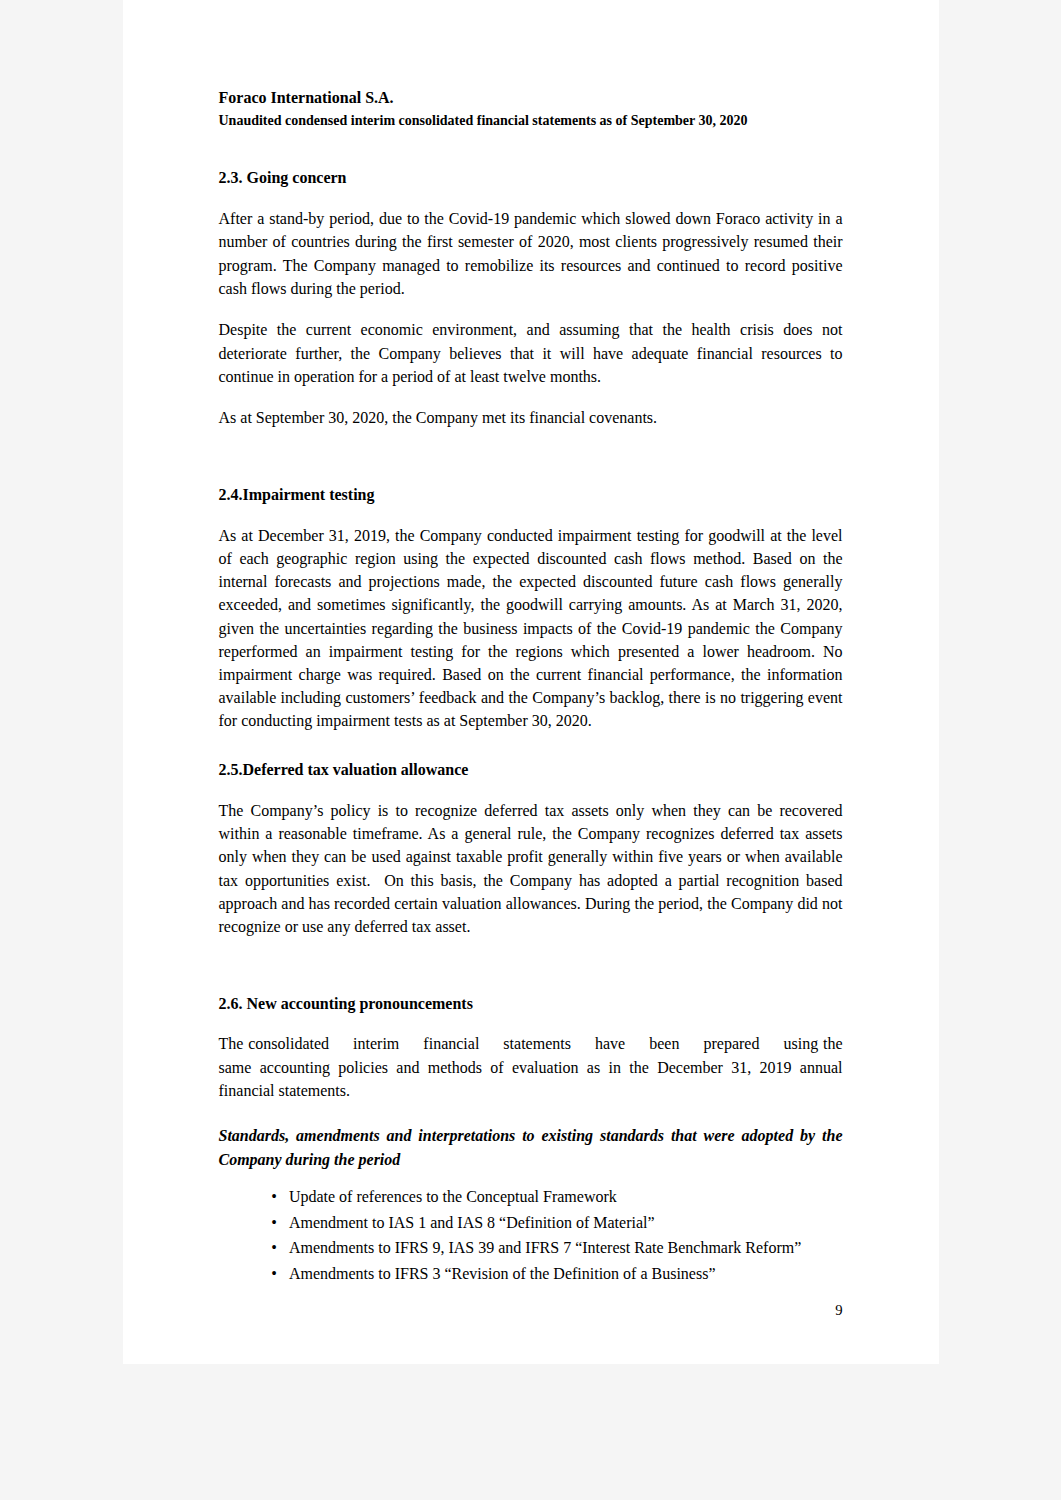Foraco International S.A.
Unaudited condensed interim consolidated financial statements as of September 30, 2020
2.3. Going concern
After a stand-by period, due to the Covid-19 pandemic which slowed down Foraco activity in a number of countries during the first semester of 2020, most clients progressively resumed their program. The Company managed to remobilize its resources and continued to record positive cash flows during the period.
Despite the current economic environment, and assuming that the health crisis does not deteriorate further, the Company believes that it will have adequate financial resources to continue in operation for a period of at least twelve months.
As at September 30, 2020, the Company met its financial covenants.
2.4.Impairment testing
As at December 31, 2019, the Company conducted impairment testing for goodwill at the level of each geographic region using the expected discounted cash flows method. Based on the internal forecasts and projections made, the expected discounted future cash flows generally exceeded, and sometimes significantly, the goodwill carrying amounts. As at March 31, 2020, given the uncertainties regarding the business impacts of the Covid-19 pandemic the Company reperformed an impairment testing for the regions which presented a lower headroom. No impairment charge was required. Based on the current financial performance, the information available including customers’ feedback and the Company’s backlog, there is no triggering event for conducting impairment tests as at September 30, 2020.
2.5.Deferred tax valuation allowance
The Company’s policy is to recognize deferred tax assets only when they can be recovered within a reasonable timeframe. As a general rule, the Company recognizes deferred tax assets only when they can be used against taxable profit generally within five years or when available tax opportunities exist. On this basis, the Company has adopted a partial recognition based approach and has recorded certain valuation allowances. During the period, the Company did not recognize or use any deferred tax asset.
2.6. New accounting pronouncements
The consolidated interim financial statements have been prepared using the same accounting policies and methods of evaluation as in the December 31, 2019 annual financial statements.
Standards, amendments and interpretations to existing standards that were adopted by the Company during the period
Update of references to the Conceptual Framework
Amendment to IAS 1 and IAS 8 “Definition of Material”
Amendments to IFRS 9, IAS 39 and IFRS 7 “Interest Rate Benchmark Reform”
Amendments to IFRS 3 “Revision of the Definition of a Business”
9